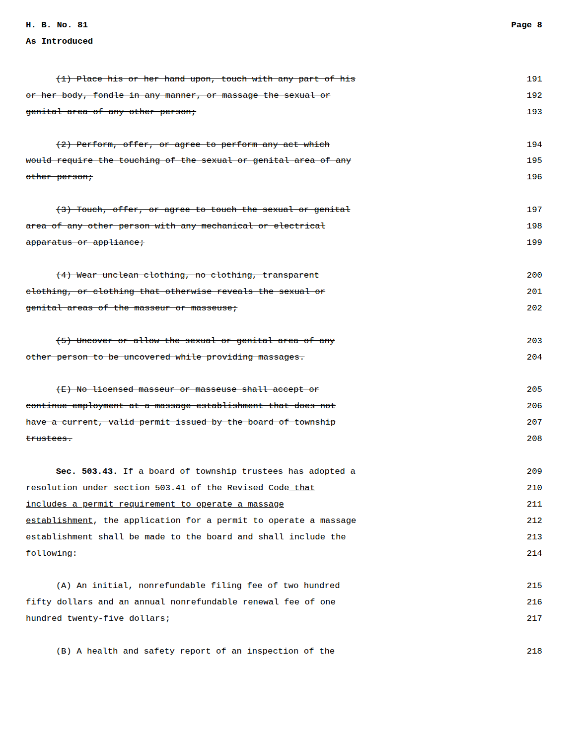H. B. No. 81 As Introduced Page 8
191 (1) Place his or her hand upon, touch with any part of his
192 or her body, fondle in any manner, or massage the sexual or
193 genital area of any other person;
194 (2) Perform, offer, or agree to perform any act which
195 would require the touching of the sexual or genital area of any
196 other person;
197 (3) Touch, offer, or agree to touch the sexual or genital
198 area of any other person with any mechanical or electrical
199 apparatus or appliance;
200 (4) Wear unclean clothing, no clothing, transparent
201 clothing, or clothing that otherwise reveals the sexual or
202 genital areas of the masseur or masseuse;
203 (5) Uncover or allow the sexual or genital area of any
204 other person to be uncovered while providing massages.
205 (E) No licensed masseur or masseuse shall accept or
206 continue employment at a massage establishment that does not
207 have a current, valid permit issued by the board of township
208 trustees.
209 Sec. 503.43. If a board of township trustees has adopted a
210resolution under section 503.41 of the Revised Code that
211 includes a permit requirement to operate a massage
212 establishment, the application for a permit to operate a massage
213establishment shall be made to the board and shall include the
214following:
215 (A) An initial, nonrefundable filing fee of two hundred
216fifty dollars and an annual nonrefundable renewal fee of one
217hundred twenty-five dollars;
218 (B) A health and safety report of an inspection of the